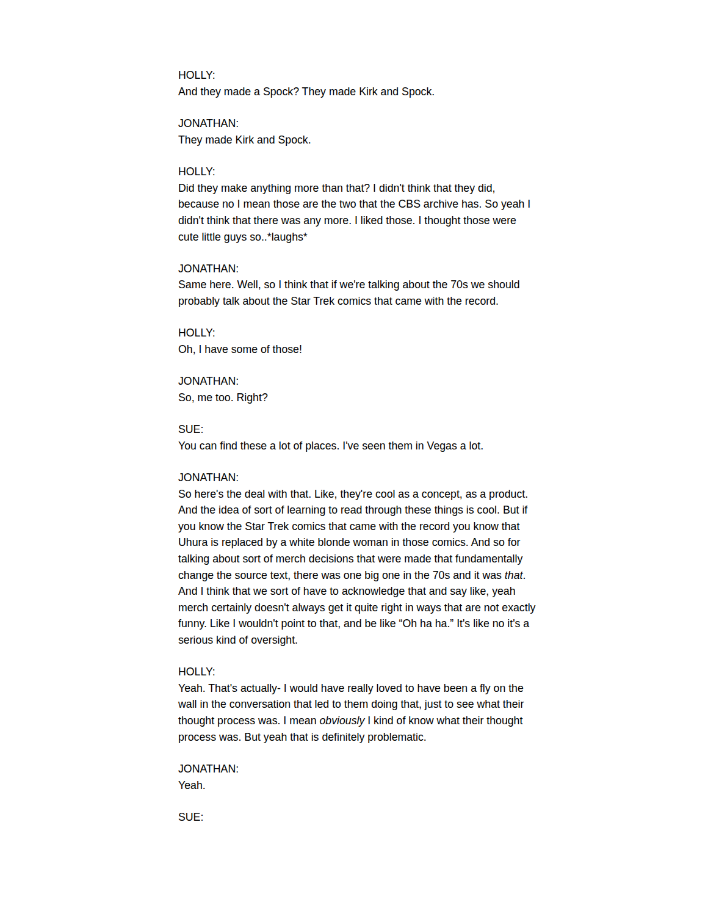HOLLY:
And they made a Spock? They made Kirk and Spock.
JONATHAN:
They made Kirk and Spock.
HOLLY:
Did they make anything more than that? I didn't think that they did, because no I mean those are the two that the CBS archive has. So yeah I didn't think that there was any more. I liked those. I thought those were cute little guys so..*laughs*
JONATHAN:
Same here. Well, so I think that if we're talking about the 70s we should probably talk about the Star Trek comics that came with the record.
HOLLY:
Oh, I have some of those!
JONATHAN:
So, me too. Right?
SUE:
You can find these a lot of places. I've seen them in Vegas a lot.
JONATHAN:
So here's the deal with that. Like, they're cool as a concept, as a product. And the idea of sort of learning to read through these things is cool. But if you know the Star Trek comics that came with the record you know that Uhura is replaced by a white blonde woman in those comics. And so for talking about sort of merch decisions that were made that fundamentally change the source text, there was one big one in the 70s and it was that. And I think that we sort of have to acknowledge that and say like, yeah merch certainly doesn't always get it quite right in ways that are not exactly funny. Like I wouldn't point to that, and be like “Oh ha ha.” It's like no it's a serious kind of oversight.
HOLLY:
Yeah. That's actually- I would have really loved to have been a fly on the wall in the conversation that led to them doing that, just to see what their thought process was. I mean obviously I kind of know what their thought process was. But yeah that is definitely problematic.
JONATHAN:
Yeah.
SUE: